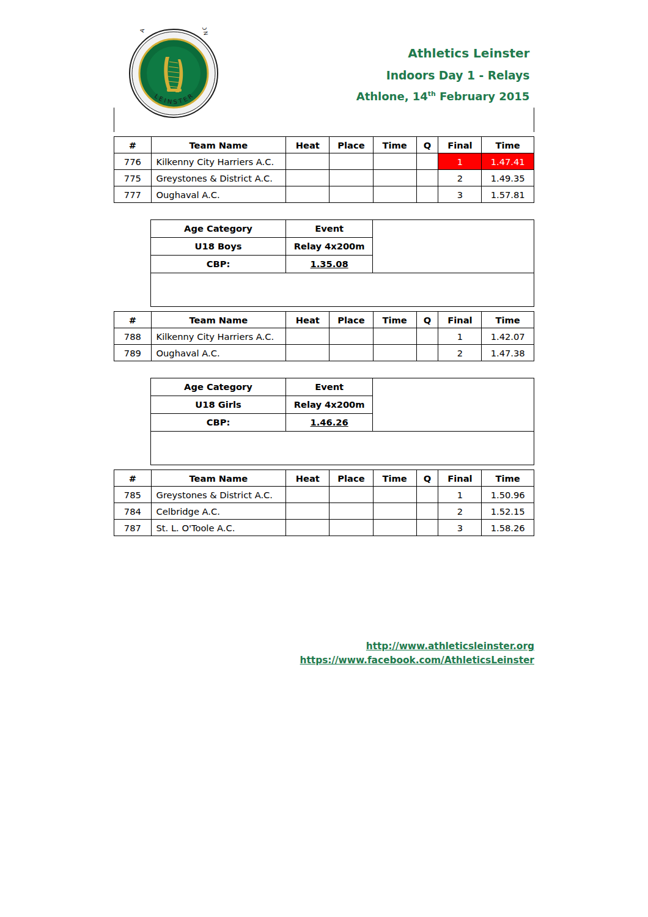ATHLETICS ASSOCIATION OF IRELAND LEINSTER
Athletics Leinster
Indoors Day 1 - Relays
Athlone, 14th February 2015
| # | Team Name | Heat | Place | Time | Q | Final | Time |
| --- | --- | --- | --- | --- | --- | --- | --- |
| 776 | Kilkenny City Harriers A.C. | | | | | 1 | 1.47.41 |
| 775 | Greystones & District A.C. | | | | | 2 | 1.49.35 |
| 777 | Oughaval A.C. | | | | | 3 | 1.57.81 |
| | Age Category | Event | |
| | U18 Boys | Relay 4x200m |
| | CBP: | 1.35.08 |
| # | Team Name | Heat | Place | Time | Q | Final | Time |
| --- | --- | --- | --- | --- | --- | --- | --- |
| 788 | Kilkenny City Harriers A.C. | | | | | 1 | 1.42.07 |
| 789 | Oughaval A.C. | | | | | 2 | 1.47.38 |
| | Age Category | Event | |
| | U18 Girls | Relay 4x200m |
| | CBP: | 1.46.26 |
| # | Team Name | Heat | Place | Time | Q | Final | Time |
| --- | --- | --- | --- | --- | --- | --- | --- |
| 785 | Greystones & District A.C. | | | | | 1 | 1.50.96 |
| 784 | Celbridge A.C. | | | | | 2 | 1.52.15 |
| 787 | St. L. O'Toole A.C. | | | | | 3 | 1.58.26 |
http://www.athleticsleinster.org
https://www.facebook.com/AthleticsLeinster